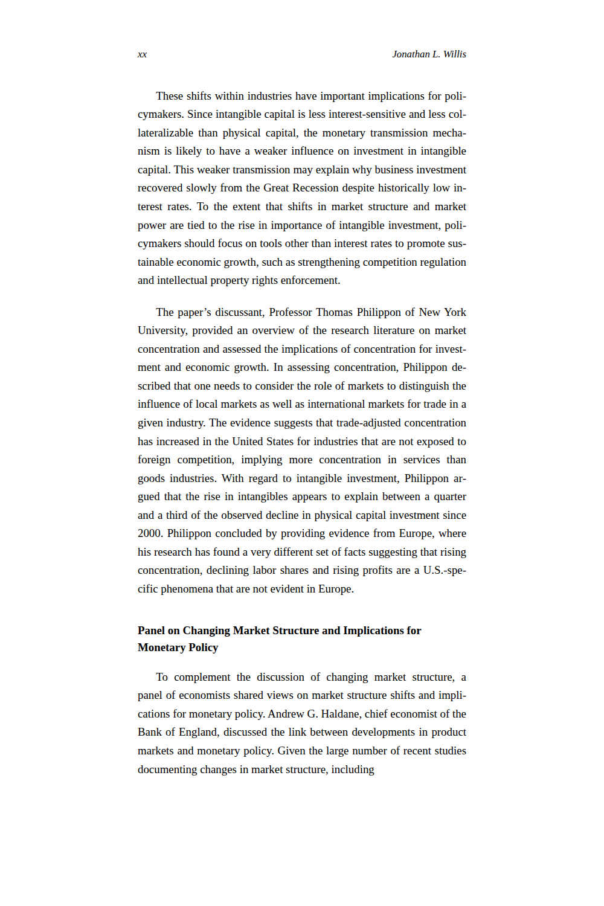xx Jonathan L. Willis
These shifts within industries have important implications for policymakers. Since intangible capital is less interest-sensitive and less collateralizable than physical capital, the monetary transmission mechanism is likely to have a weaker influence on investment in intangible capital. This weaker transmission may explain why business investment recovered slowly from the Great Recession despite historically low interest rates. To the extent that shifts in market structure and market power are tied to the rise in importance of intangible investment, policymakers should focus on tools other than interest rates to promote sustainable economic growth, such as strengthening competition regulation and intellectual property rights enforcement.
The paper’s discussant, Professor Thomas Philippon of New York University, provided an overview of the research literature on market concentration and assessed the implications of concentration for investment and economic growth. In assessing concentration, Philippon described that one needs to consider the role of markets to distinguish the influence of local markets as well as international markets for trade in a given industry. The evidence suggests that trade-adjusted concentration has increased in the United States for industries that are not exposed to foreign competition, implying more concentration in services than goods industries. With regard to intangible investment, Philippon argued that the rise in intangibles appears to explain between a quarter and a third of the observed decline in physical capital investment since 2000. Philippon concluded by providing evidence from Europe, where his research has found a very different set of facts suggesting that rising concentration, declining labor shares and rising profits are a U.S.-specific phenomena that are not evident in Europe.
Panel on Changing Market Structure and Implications for Monetary Policy
To complement the discussion of changing market structure, a panel of economists shared views on market structure shifts and implications for monetary policy. Andrew G. Haldane, chief economist of the Bank of England, discussed the link between developments in product markets and monetary policy. Given the large number of recent studies documenting changes in market structure, including